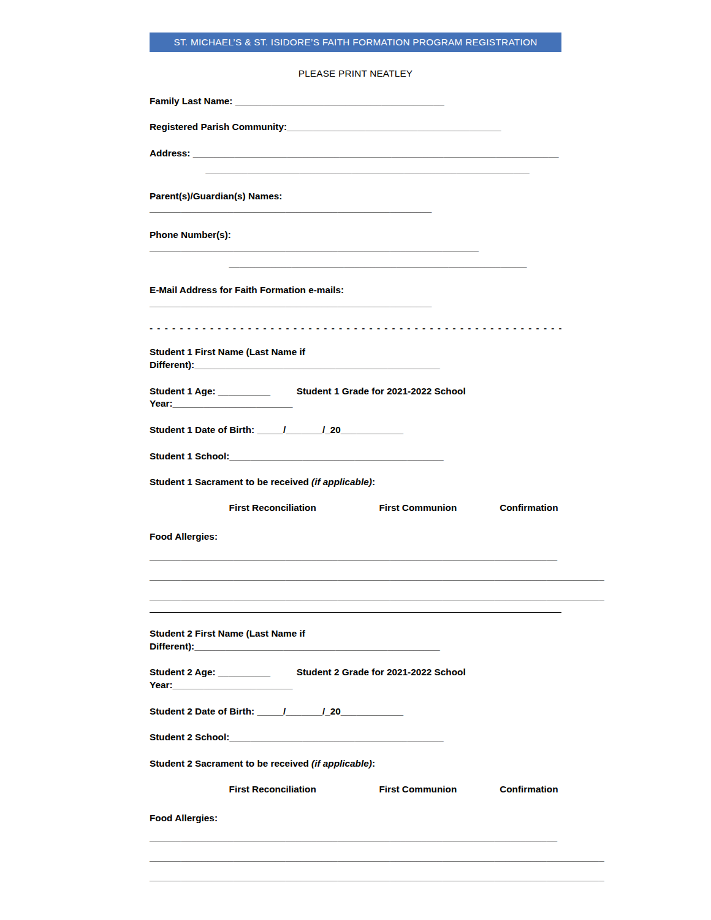ST. MICHAEL’S & ST. ISIDORE’S FAITH FORMATION PROGRAM REGISTRATION
PLEASE PRINT NEATLEY
Family Last Name: ________________________________________
Registered Parish Community:_________________________________________
Address: ______________________________________________________________________
______________________________________________________________
Parent(s)/Guardian(s) Names: ______________________________________________________
Phone Number(s): _______________________________________________________________
_________________________________________________________
E-Mail Address for Faith Formation e-mails: ______________________________________________________
- - - - - - - - - - - - - - - - - - - - - - - - - - - - - - - - - - - - - - - - - - - - - - - - - - - - - - - - - - - - - - - - - - - - - - - - - - - - - - - - - -
Student 1 First Name (Last Name if Different):_______________________________________________
Student 1 Age: __________ Student 1 Grade for 2021-2022 School Year:_______________________
Student 1 Date of Birth: _____/_______/_20____________
Student 1 School:_________________________________________
Student 1 Sacrament to be received (if applicable):
First Reconciliation First Communion Confirmation
Food Allergies: ______________________________________________________________________________ _______________________________________________________________________________________ _______________________________________________________________________________________
Student 2 First Name (Last Name if Different):_______________________________________________
Student 2 Age: __________ Student 2 Grade for 2021-2022 School Year:_______________________
Student 2 Date of Birth: _____/_______/_20____________
Student 2 School:_________________________________________
Student 2 Sacrament to be received (if applicable):
First Reconciliation First Communion Confirmation
Food Allergies: ______________________________________________________________________________ _______________________________________________________________________________________ _______________________________________________________________________________________